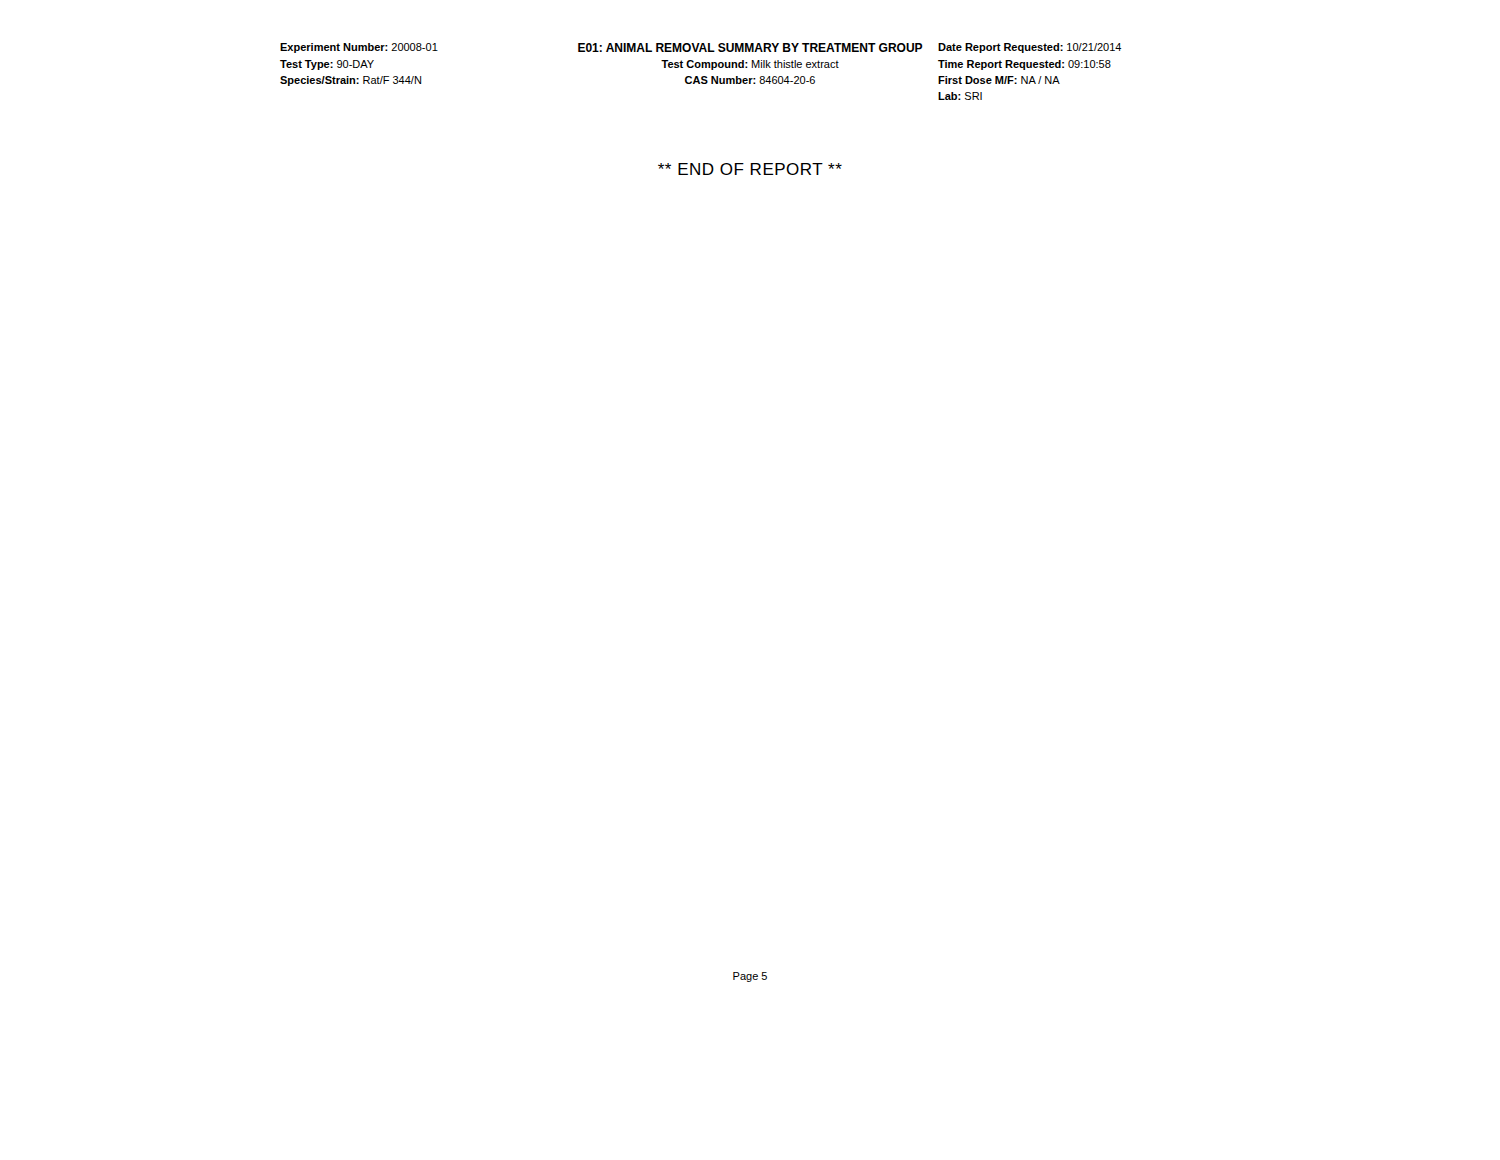| Experiment Number: 20008-01 | E01: ANIMAL REMOVAL SUMMARY BY TREATMENT GROUP | Date Report Requested: 10/21/2014 |
| Test Type: 90-DAY | Test Compound: Milk thistle extract | Time Report Requested: 09:10:58 |
| Species/Strain: Rat/F 344/N | CAS Number: 84604-20-6 | First Dose M/F: NA / NA |
| | | Lab: SRI |
** END OF REPORT **
Page 5